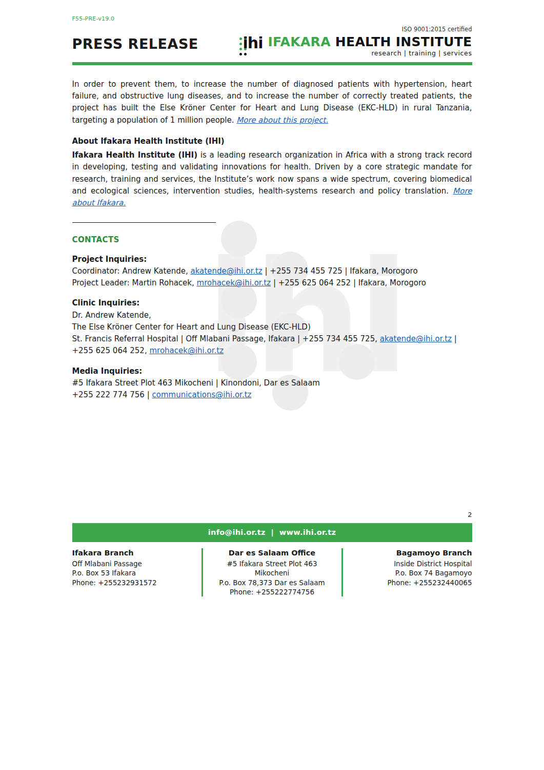F55-PRE-v19.0
PRESS RELEASE
ISO 9001:2015 certified
ihi
IFAKARA HEALTH INSTITUTE
research | training | services
ihi
In order to prevent them, to increase the number of diagnosed patients with hypertension, heart failure, and obstructive lung diseases, and to increase the number of correctly treated patients, the project has built the Else Kröner Center for Heart and Lung Disease (EKC-HLD) in rural Tanzania, targeting a population of 1 million people. More about this project.
About Ifakara Health Institute (IHI)
Ifakara Health Institute (IHI) is a leading research organization in Africa with a strong track record in developing, testing and validating innovations for health. Driven by a core strategic mandate for research, training and services, the Institute’s work now spans a wide spectrum, covering biomedical and ecological sciences, intervention studies, health-systems research and policy translation. More about Ifakara.
CONTACTS
Project Inquiries:
Coordinator: Andrew Katende, akatende@ihi.or.tz | +255 734 455 725 | Ifakara, Morogoro
Project Leader: Martin Rohacek, mrohacek@ihi.or.tz | +255 625 064 252 | Ifakara, Morogoro
Clinic Inquiries:
Dr. Andrew Katende,
The Else Kröner Center for Heart and Lung Disease (EKC-HLD)
St. Francis Referral Hospital | Off Mlabani Passage, Ifakara | +255 734 455 725, akatende@ihi.or.tz | +255 625 064 252, mrohacek@ihi.or.tz
Media Inquiries:
#5 Ifakara Street Plot 463 Mikocheni | Kinondoni, Dar es Salaam
+255 222 774 756 | communications@ihi.or.tz
2
info@ihi.or.tz | www.ihi.or.tz
Ifakara Branch
Off Mlabani Passage
P.o. Box 53 Ifakara
Phone: +255232931572
Dar es Salaam Office
#5 Ifakara Street Plot 463 Mikocheni
P.o. Box 78,373 Dar es Salaam
Phone: +255222774756
Bagamoyo Branch
Inside District Hospital
P.o. Box 74 Bagamoyo
Phone: +255232440065